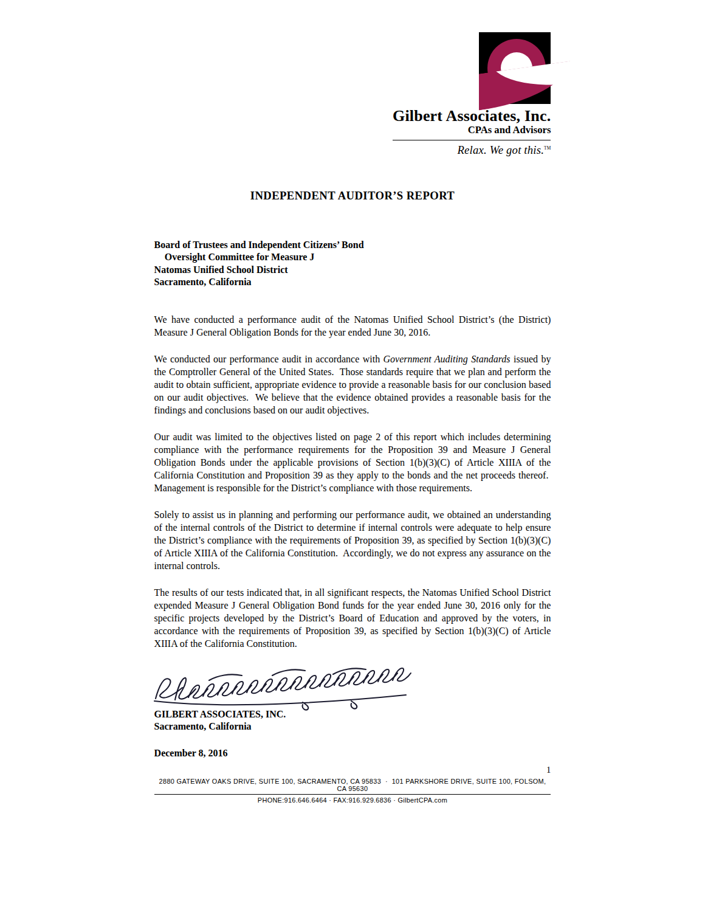Gilbert Associates, Inc.
CPAs and Advisors
Relax. We got this.TM
INDEPENDENT AUDITOR’S REPORT
Board of Trustees and Independent Citizens’ Bond
Oversight Committee for Measure J
Natomas Unified School District
Sacramento, California
We have conducted a performance audit of the Natomas Unified School District’s (the District) Measure J General Obligation Bonds for the year ended June 30, 2016.
We conducted our performance audit in accordance with Government Auditing Standards issued by the Comptroller General of the United States. Those standards require that we plan and perform the audit to obtain sufficient, appropriate evidence to provide a reasonable basis for our conclusion based on our audit objectives. We believe that the evidence obtained provides a reasonable basis for the findings and conclusions based on our audit objectives.
Our audit was limited to the objectives listed on page 2 of this report which includes determining compliance with the performance requirements for the Proposition 39 and Measure J General Obligation Bonds under the applicable provisions of Section 1(b)(3)(C) of Article XIIIA of the California Constitution and Proposition 39 as they apply to the bonds and the net proceeds thereof. Management is responsible for the District’s compliance with those requirements.
Solely to assist us in planning and performing our performance audit, we obtained an understanding of the internal controls of the District to determine if internal controls were adequate to help ensure the District’s compliance with the requirements of Proposition 39, as specified by Section 1(b)(3)(C) of Article XIIIA of the California Constitution. Accordingly, we do not express any assurance on the internal controls.
The results of our tests indicated that, in all significant respects, the Natomas Unified School District expended Measure J General Obligation Bond funds for the year ended June 30, 2016 only for the specific projects developed by the District’s Board of Education and approved by the voters, in accordance with the requirements of Proposition 39, as specified by Section 1(b)(3)(C) of Article XIIIA of the California Constitution.
GILBERT ASSOCIATES, INC.
Sacramento, California
December 8, 2016
1
2880 GATEWAY OAKS DRIVE, SUITE 100, SACRAMENTO, CA 95833 · 101 PARKSHORE DRIVE, SUITE 100, FOLSOM, CA 95630
PHONE:916.646.6464 · FAX:916.929.6836 · GilbertCPA.com